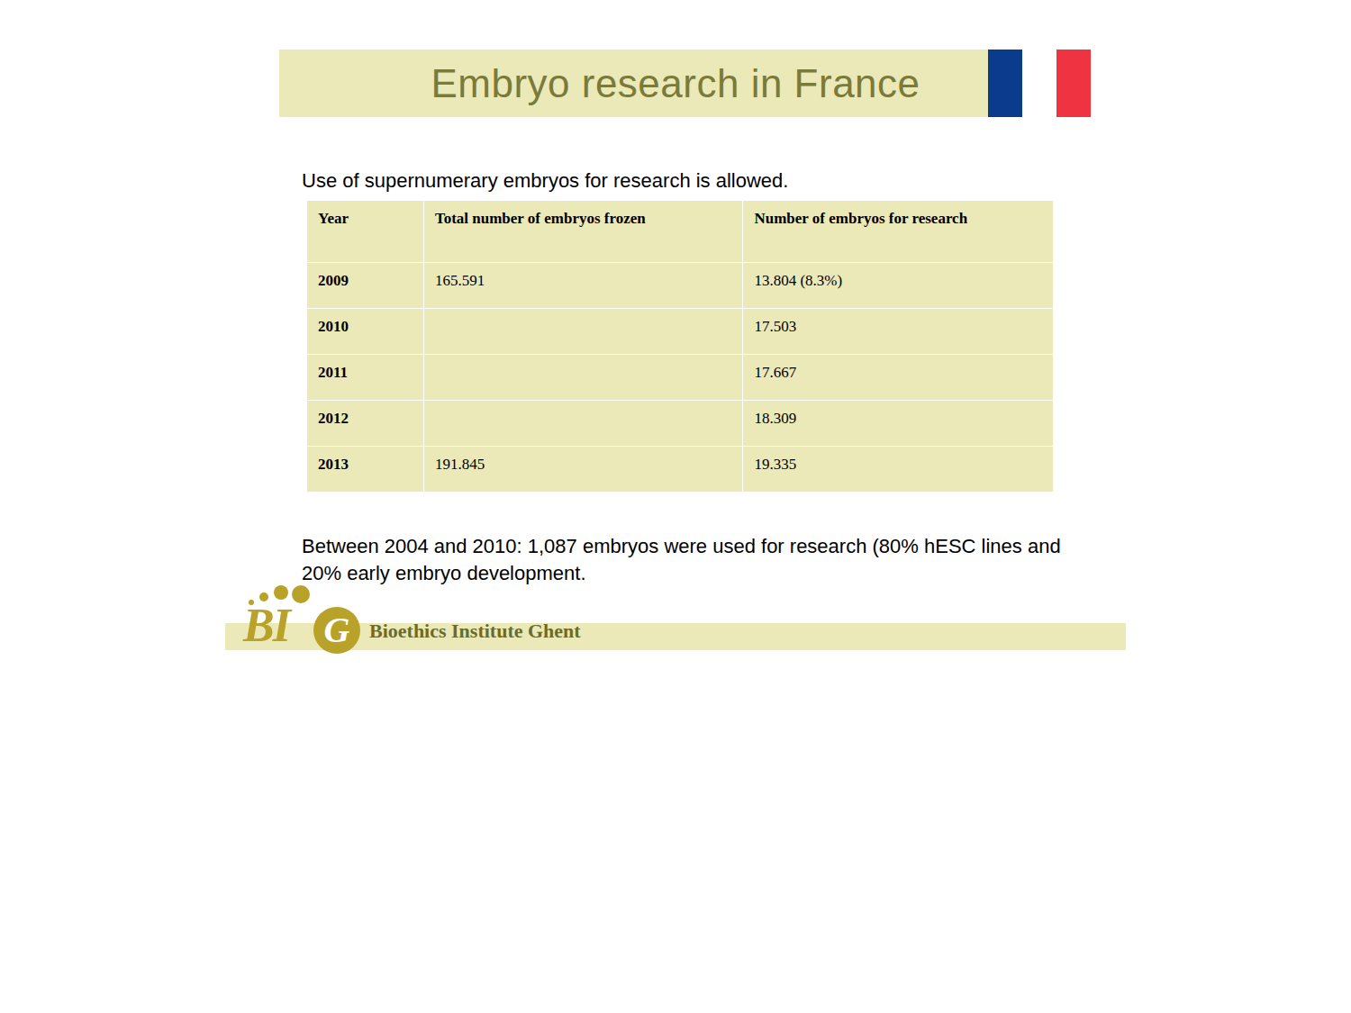Embryo research in France
Use of supernumerary embryos for research is allowed.
| Year | Total number of embryos frozen | Number of embryos for research |
| --- | --- | --- |
| 2009 | 165.591 | 13.804 (8.3%) |
| 2010 | | 17.503 |
| 2011 | | 17.667 |
| 2012 | | 18.309 |
| 2013 | 191.845 | 19.335 |
Between 2004 and 2010: 1,087 embryos were used for research (80% hESC lines and 20% early embryo development.
BI
G
Bioethics Institute Ghent